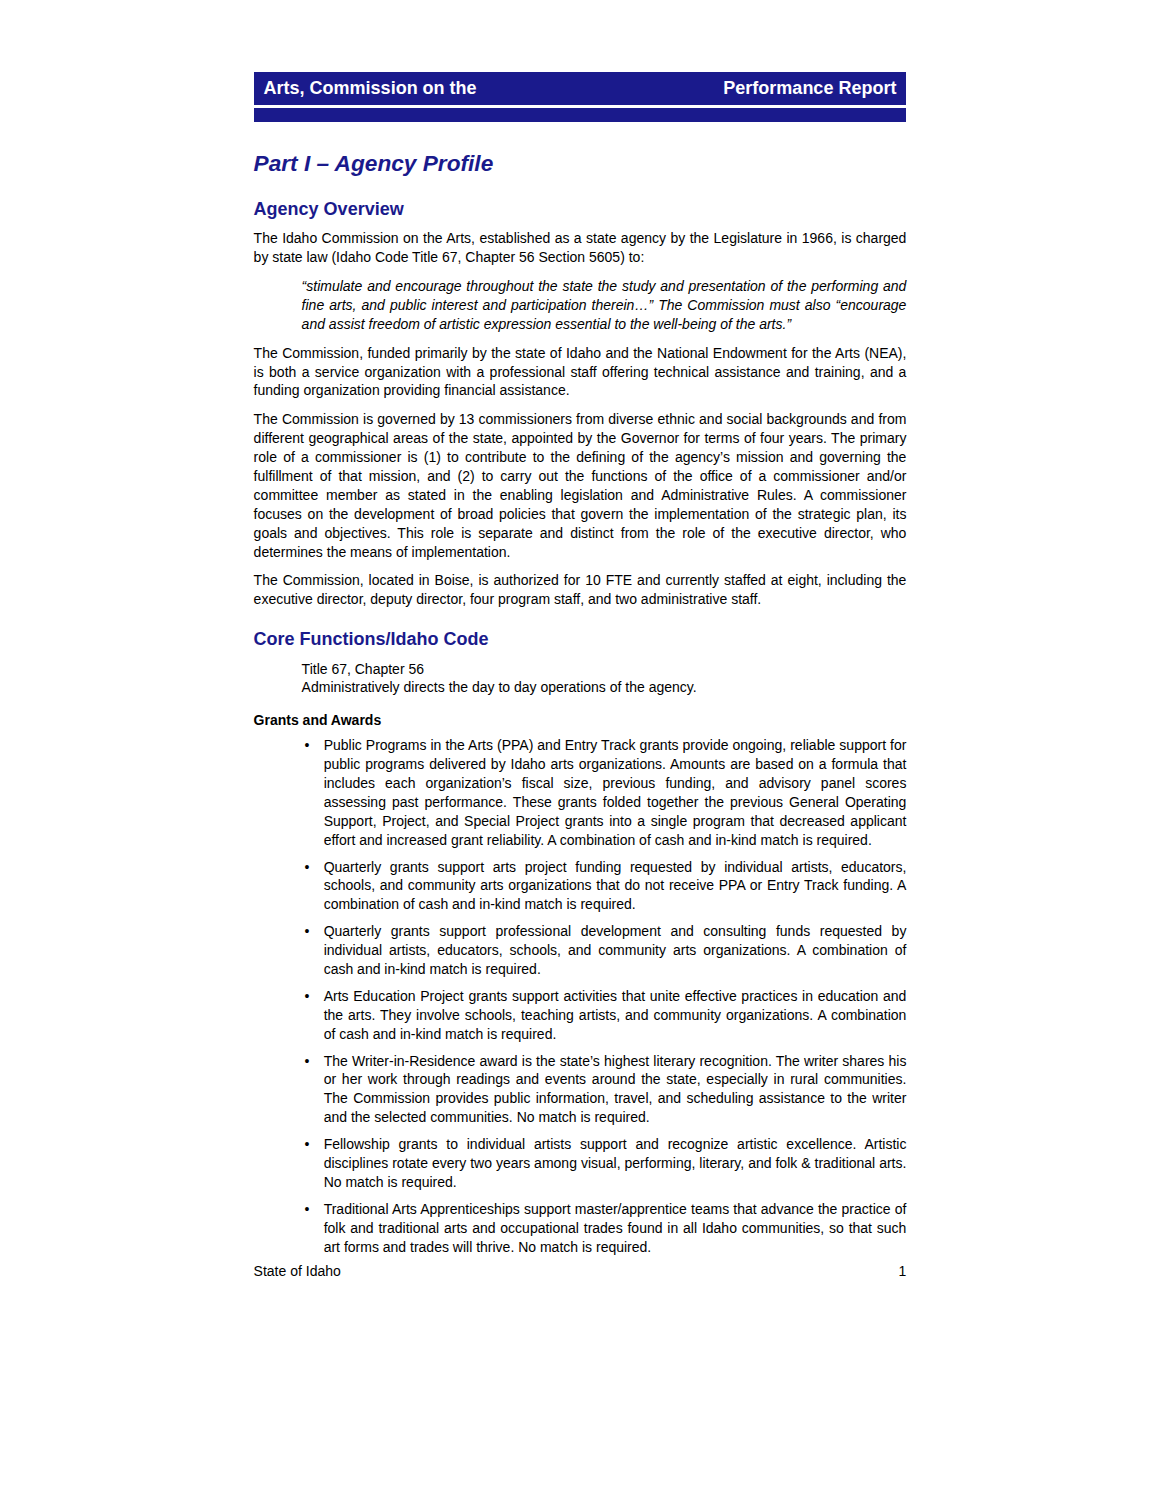Arts, Commission on the Performance Report
Part I – Agency Profile
Agency Overview
The Idaho Commission on the Arts, established as a state agency by the Legislature in 1966, is charged by state law (Idaho Code Title 67, Chapter 56 Section 5605) to:
“stimulate and encourage throughout the state the study and presentation of the performing and fine arts, and public interest and participation therein…” The Commission must also “encourage and assist freedom of artistic expression essential to the well-being of the arts.”
The Commission, funded primarily by the state of Idaho and the National Endowment for the Arts (NEA), is both a service organization with a professional staff offering technical assistance and training, and a funding organization providing financial assistance.
The Commission is governed by 13 commissioners from diverse ethnic and social backgrounds and from different geographical areas of the state, appointed by the Governor for terms of four years. The primary role of a commissioner is (1) to contribute to the defining of the agency’s mission and governing the fulfillment of that mission, and (2) to carry out the functions of the office of a commissioner and/or committee member as stated in the enabling legislation and Administrative Rules. A commissioner focuses on the development of broad policies that govern the implementation of the strategic plan, its goals and objectives. This role is separate and distinct from the role of the executive director, who determines the means of implementation.
The Commission, located in Boise, is authorized for 10 FTE and currently staffed at eight, including the executive director, deputy director, four program staff, and two administrative staff.
Core Functions/Idaho Code
Title 67, Chapter 56
Administratively directs the day to day operations of the agency.
Grants and Awards
Public Programs in the Arts (PPA) and Entry Track grants provide ongoing, reliable support for public programs delivered by Idaho arts organizations. Amounts are based on a formula that includes each organization’s fiscal size, previous funding, and advisory panel scores assessing past performance. These grants folded together the previous General Operating Support, Project, and Special Project grants into a single program that decreased applicant effort and increased grant reliability. A combination of cash and in-kind match is required.
Quarterly grants support arts project funding requested by individual artists, educators, schools, and community arts organizations that do not receive PPA or Entry Track funding. A combination of cash and in-kind match is required.
Quarterly grants support professional development and consulting funds requested by individual artists, educators, schools, and community arts organizations. A combination of cash and in-kind match is required.
Arts Education Project grants support activities that unite effective practices in education and the arts. They involve schools, teaching artists, and community organizations. A combination of cash and in-kind match is required.
The Writer-in-Residence award is the state’s highest literary recognition. The writer shares his or her work through readings and events around the state, especially in rural communities. The Commission provides public information, travel, and scheduling assistance to the writer and the selected communities. No match is required.
Fellowship grants to individual artists support and recognize artistic excellence. Artistic disciplines rotate every two years among visual, performing, literary, and folk & traditional arts. No match is required.
Traditional Arts Apprenticeships support master/apprentice teams that advance the practice of folk and traditional arts and occupational trades found in all Idaho communities, so that such art forms and trades will thrive. No match is required.
State of Idaho 1